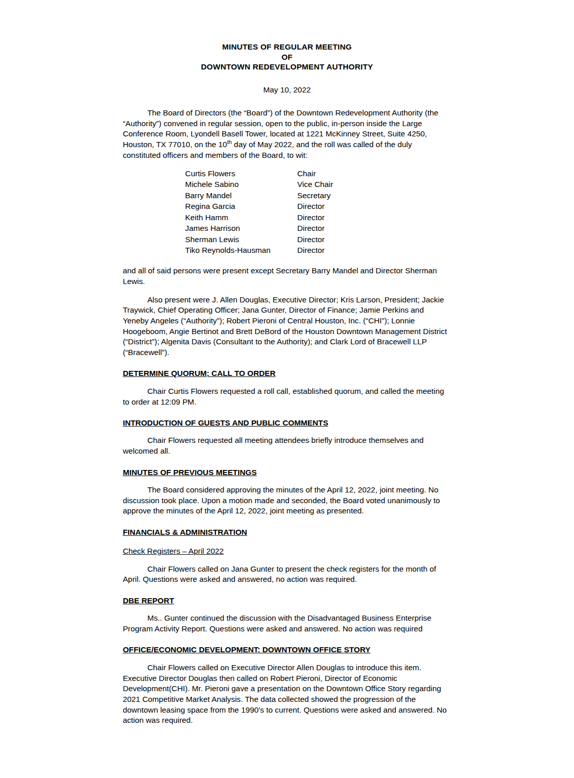MINUTES OF REGULAR MEETING
OF
DOWNTOWN REDEVELOPMENT AUTHORITY
May 10, 2022
The Board of Directors (the “Board”) of the Downtown Redevelopment Authority (the “Authority”) convened in regular session, open to the public, in-person inside the Large Conference Room, Lyondell Basell Tower, located at 1221 McKinney Street, Suite 4250, Houston, TX 77010, on the 10th day of May 2022, and the roll was called of the duly constituted officers and members of the Board, to wit:
| Curtis Flowers | Chair |
| Michele Sabino | Vice Chair |
| Barry Mandel | Secretary |
| Regina Garcia | Director |
| Keith Hamm | Director |
| James Harrison | Director |
| Sherman Lewis | Director |
| Tiko Reynolds-Hausman | Director |
and all of said persons were present except Secretary Barry Mandel and Director Sherman Lewis.
Also present were J. Allen Douglas, Executive Director; Kris Larson, President; Jackie Traywick, Chief Operating Officer; Jana Gunter, Director of Finance; Jamie Perkins and Yeneby Angeles (“Authority”); Robert Pieroni of Central Houston, Inc. (“CHI”); Lonnie Hoogeboom, Angie Bertinot and Brett DeBord of the Houston Downtown Management District (“District”); Algenita Davis (Consultant to the Authority); and Clark Lord of Bracewell LLP (“Bracewell”).
Determine Quorum; Call to Order
Chair Curtis Flowers requested a roll call, established quorum, and called the meeting to order at 12:09 PM.
Introduction of Guests and Public Comments
Chair Flowers requested all meeting attendees briefly introduce themselves and welcomed all.
Minutes of Previous Meetings
The Board considered approving the minutes of the April 12, 2022, joint meeting. No discussion took place. Upon a motion made and seconded, the Board voted unanimously to approve the minutes of the April 12, 2022, joint meeting as presented.
Financials & Administration
Check Registers – April 2022
Chair Flowers called on Jana Gunter to present the check registers for the month of April. Questions were asked and answered, no action was required.
DBE Report
Ms.. Gunter continued the discussion with the Disadvantaged Business Enterprise Program Activity Report. Questions were asked and answered. No action was required
Office/Economic Development: Downtown Office Story
Chair Flowers called on Executive Director Allen Douglas to introduce this item. Executive Director Douglas then called on Robert Pieroni, Director of Economic Development(CHI). Mr. Pieroni gave a presentation on the Downtown Office Story regarding 2021 Competitive Market Analysis. The data collected showed the progression of the downtown leasing space from the 1990’s to current. Questions were asked and answered. No action was required.